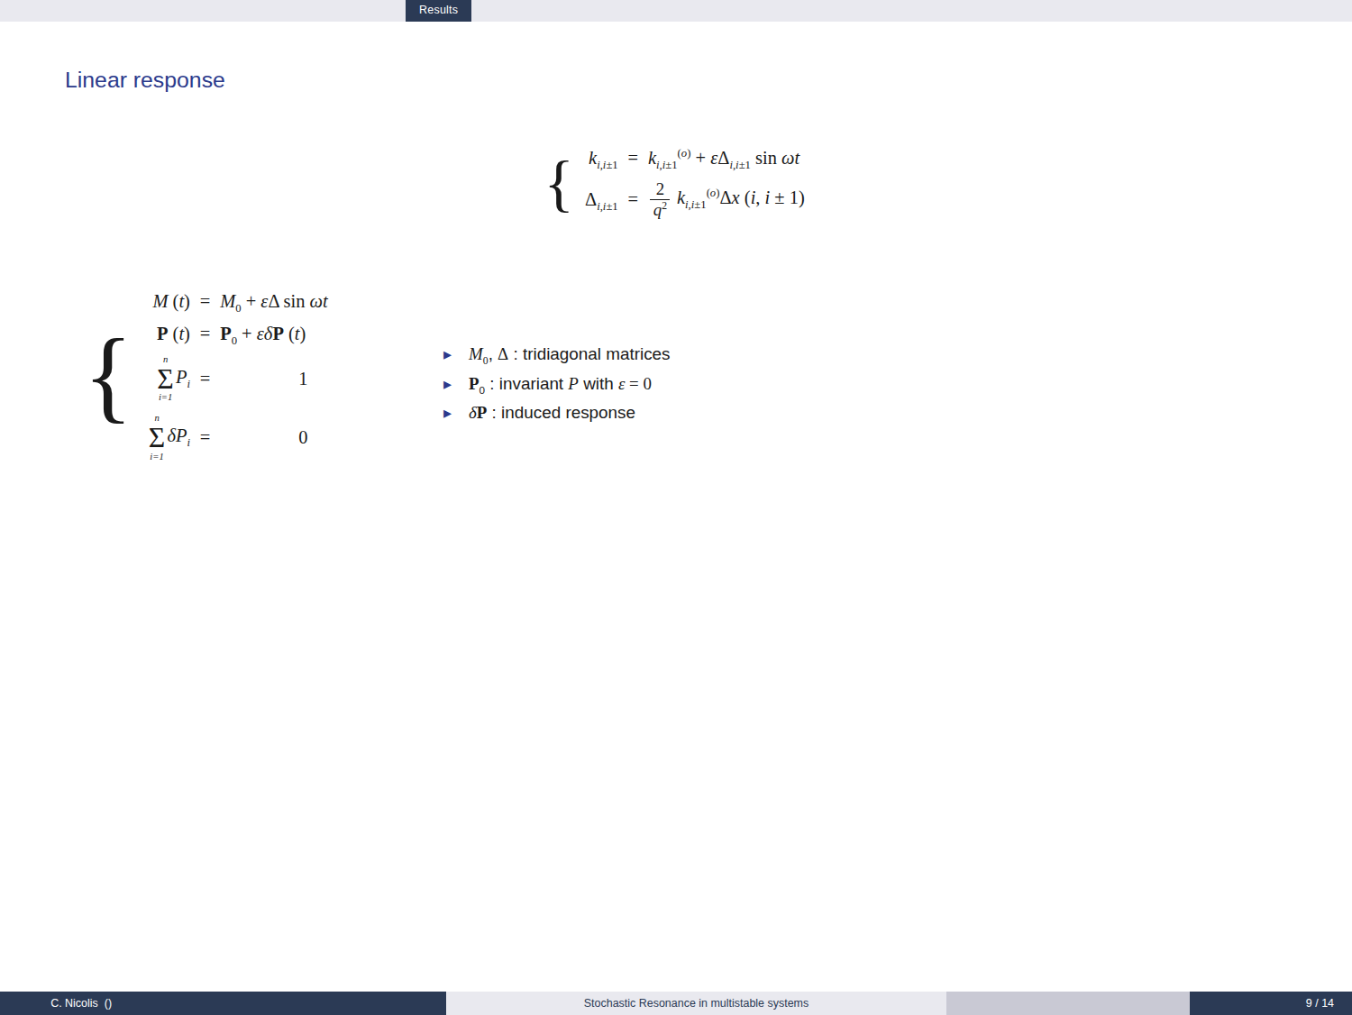Results
Linear response
{
| k i , i ±1 | = | k i , i ±1 ( o ) + ε Δ i , i ±1 sin ωt |
| Δ i , i ±1 | = | 2 q 2 k i , i ±1 ( o ) Δ x ( i , i ± 1) |
{
| M ( t ) | = | M 0 + ε Δ sin ωt |
| P ( t ) | = | P 0 + ε δ P ( t ) |
| n Σ i =1 P i | = | 1 |
| n Σ i =1 δP i | = | 0 |
M0, Δ : tridiagonal matrices
P0 : invariant P with ε = 0
δP : induced response
C. Nicolis ()
Stochastic Resonance in multistable systems
9 / 14